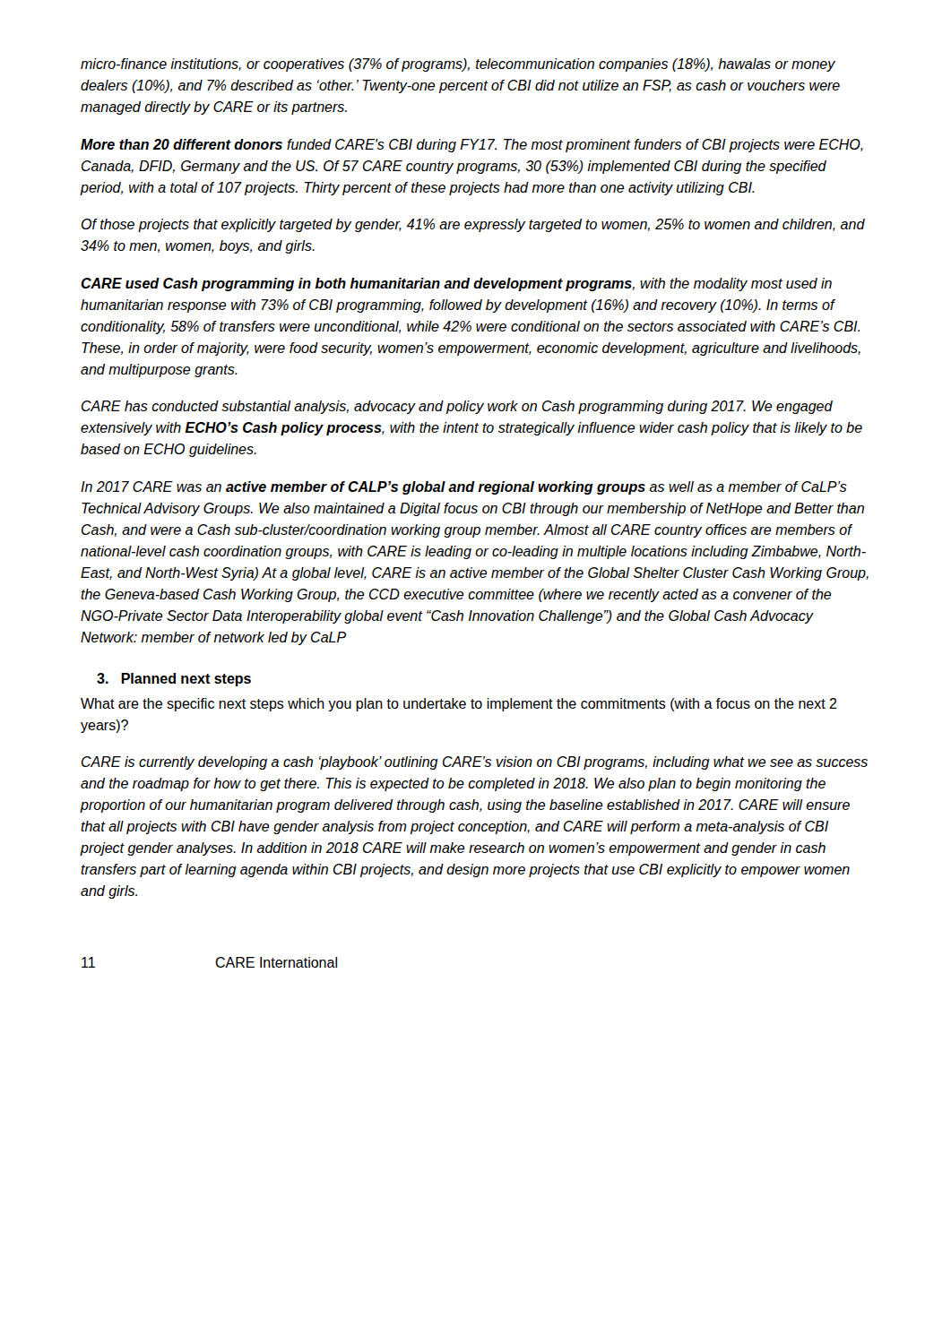micro-finance institutions, or cooperatives (37% of programs), telecommunication companies (18%), hawalas or money dealers (10%), and 7% described as ‘other.’ Twenty-one percent of CBI did not utilize an FSP, as cash or vouchers were managed directly by CARE or its partners.
More than 20 different donors funded CARE's CBI during FY17. The most prominent funders of CBI projects were ECHO, Canada, DFID, Germany and the US. Of 57 CARE country programs, 30 (53%) implemented CBI during the specified period, with a total of 107 projects. Thirty percent of these projects had more than one activity utilizing CBI.
Of those projects that explicitly targeted by gender, 41% are expressly targeted to women, 25% to women and children, and 34% to men, women, boys, and girls.
CARE used Cash programming in both humanitarian and development programs, with the modality most used in humanitarian response with 73% of CBI programming, followed by development (16%) and recovery (10%). In terms of conditionality, 58% of transfers were unconditional, while 42% were conditional on the sectors associated with CARE’s CBI. These, in order of majority, were food security, women’s empowerment, economic development, agriculture and livelihoods, and multipurpose grants.
CARE has conducted substantial analysis, advocacy and policy work on Cash programming during 2017. We engaged extensively with ECHO’s Cash policy process, with the intent to strategically influence wider cash policy that is likely to be based on ECHO guidelines.
In 2017 CARE was an active member of CALP’s global and regional working groups as well as a member of CaLP’s Technical Advisory Groups. We also maintained a Digital focus on CBI through our membership of NetHope and Better than Cash, and were a Cash sub-cluster/coordination working group member. Almost all CARE country offices are members of national-level cash coordination groups, with CARE is leading or co-leading in multiple locations including Zimbabwe, North-East, and North-West Syria) At a global level, CARE is an active member of the Global Shelter Cluster Cash Working Group, the Geneva-based Cash Working Group, the CCD executive committee (where we recently acted as a convener of the NGO-Private Sector Data Interoperability global event “Cash Innovation Challenge”) and the Global Cash Advocacy Network: member of network led by CaLP
3. Planned next steps
What are the specific next steps which you plan to undertake to implement the commitments (with a focus on the next 2 years)?
CARE is currently developing a cash ‘playbook’ outlining CARE’s vision on CBI programs, including what we see as success and the roadmap for how to get there. This is expected to be completed in 2018. We also plan to begin monitoring the proportion of our humanitarian program delivered through cash, using the baseline established in 2017. CARE will ensure that all projects with CBI have gender analysis from project conception, and CARE will perform a meta-analysis of CBI project gender analyses. In addition in 2018 CARE will make research on women’s empowerment and gender in cash transfers part of learning agenda within CBI projects, and design more projects that use CBI explicitly to empower women and girls.
11
CARE International